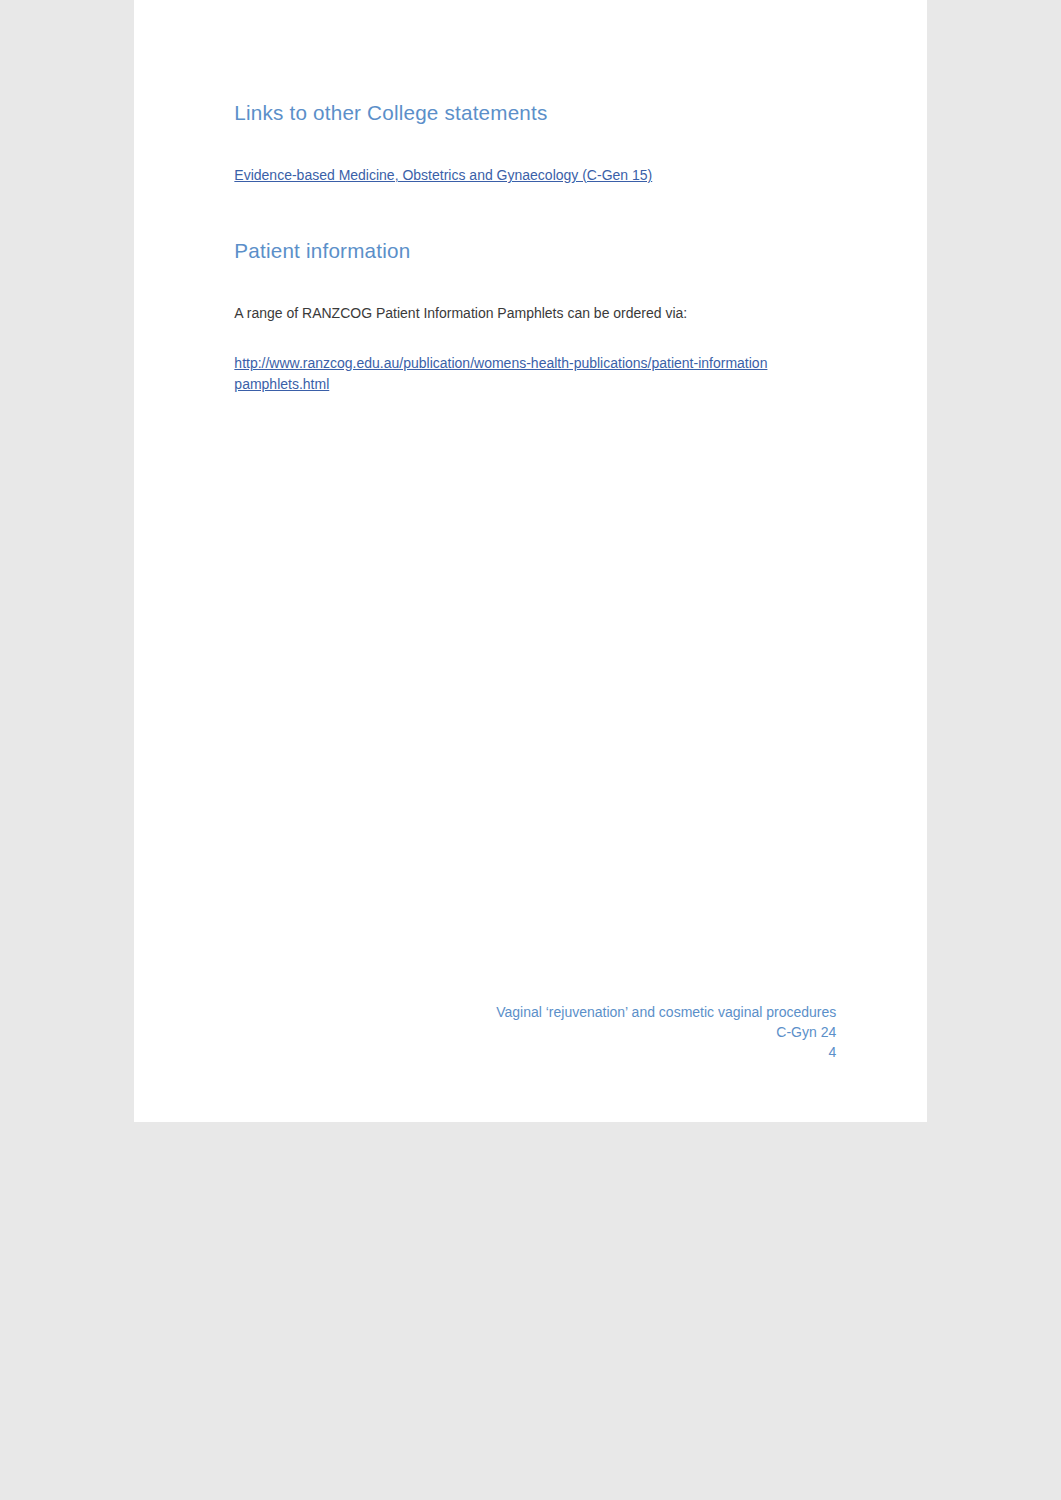Links to other College statements
Evidence-based Medicine, Obstetrics and Gynaecology (C-Gen 15)
Patient information
A range of RANZCOG Patient Information Pamphlets can be ordered via:
http://www.ranzcog.edu.au/publication/womens-health-publications/patient-information pamphlets.html
Vaginal ‘rejuvenation’ and cosmetic vaginal procedures
C-Gyn 24
4